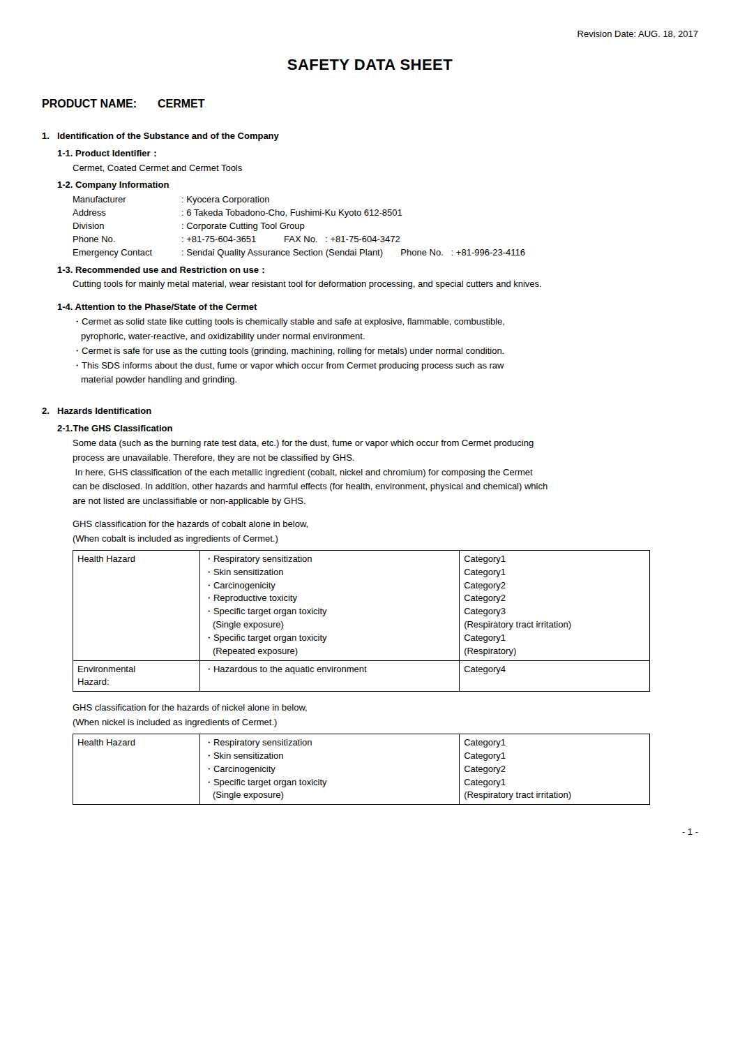Revision Date: AUG. 18, 2017
SAFETY DATA SHEET
PRODUCT NAME: CERMET
1. Identification of the Substance and of the Company
1-1. Product Identifier：
Cermet, Coated Cermet and Cermet Tools
1-2. Company Information
| Manufacturer | : Kyocera Corporation |
| Address | : 6 Takeda Tobadono-Cho, Fushimi-Ku Kyoto 612-8501 |
| Division | : Corporate Cutting Tool Group |
| Phone No. | : +81-75-604-3651 FAX No. : +81-75-604-3472 |
| Emergency Contact | : Sendai Quality Assurance Section (Sendai Plant) Phone No. : +81-996-23-4116 |
1-3. Recommended use and Restriction on use：
Cutting tools for mainly metal material, wear resistant tool for deformation processing, and special cutters and knives.
1-4. Attention to the Phase/State of the Cermet
・Cermet as solid state like cutting tools is chemically stable and safe at explosive, flammable, combustible,
pyrophoric, water-reactive, and oxidizability under normal environment.
・Cermet is safe for use as the cutting tools (grinding, machining, rolling for metals) under normal condition.
・This SDS informs about the dust, fume or vapor which occur from Cermet producing process such as raw
material powder handling and grinding.
2. Hazards Identification
2-1.The GHS Classification
Some data (such as the burning rate test data, etc.) for the dust, fume or vapor which occur from Cermet producing
process are unavailable. Therefore, they are not be classified by GHS.
In here, GHS classification of the each metallic ingredient (cobalt, nickel and chromium) for composing the Cermet
can be disclosed. In addition, other hazards and harmful effects (for health, environment, physical and chemical) which
are not listed are unclassifiable or non-applicable by GHS.
GHS classification for the hazards of cobalt alone in below,
(When cobalt is included as ingredients of Cermet.)
| Health Hazard | ・Respiratory sensitization ・Skin sensitization ・Carcinogenicity ・Reproductive toxicity ・Specific target organ toxicity (Single exposure) ・Specific target organ toxicity (Repeated exposure) | Category1 Category1 Category2 Category2 Category3 (Respiratory tract irritation) Category1 (Respiratory) |
| Environmental Hazard: | ・Hazardous to the aquatic environment | Category4 |
GHS classification for the hazards of nickel alone in below,
(When nickel is included as ingredients of Cermet.)
| Health Hazard | ・Respiratory sensitization ・Skin sensitization ・Carcinogenicity ・Specific target organ toxicity (Single exposure) | Category1 Category1 Category2 Category1 (Respiratory tract irritation) |
- 1 -